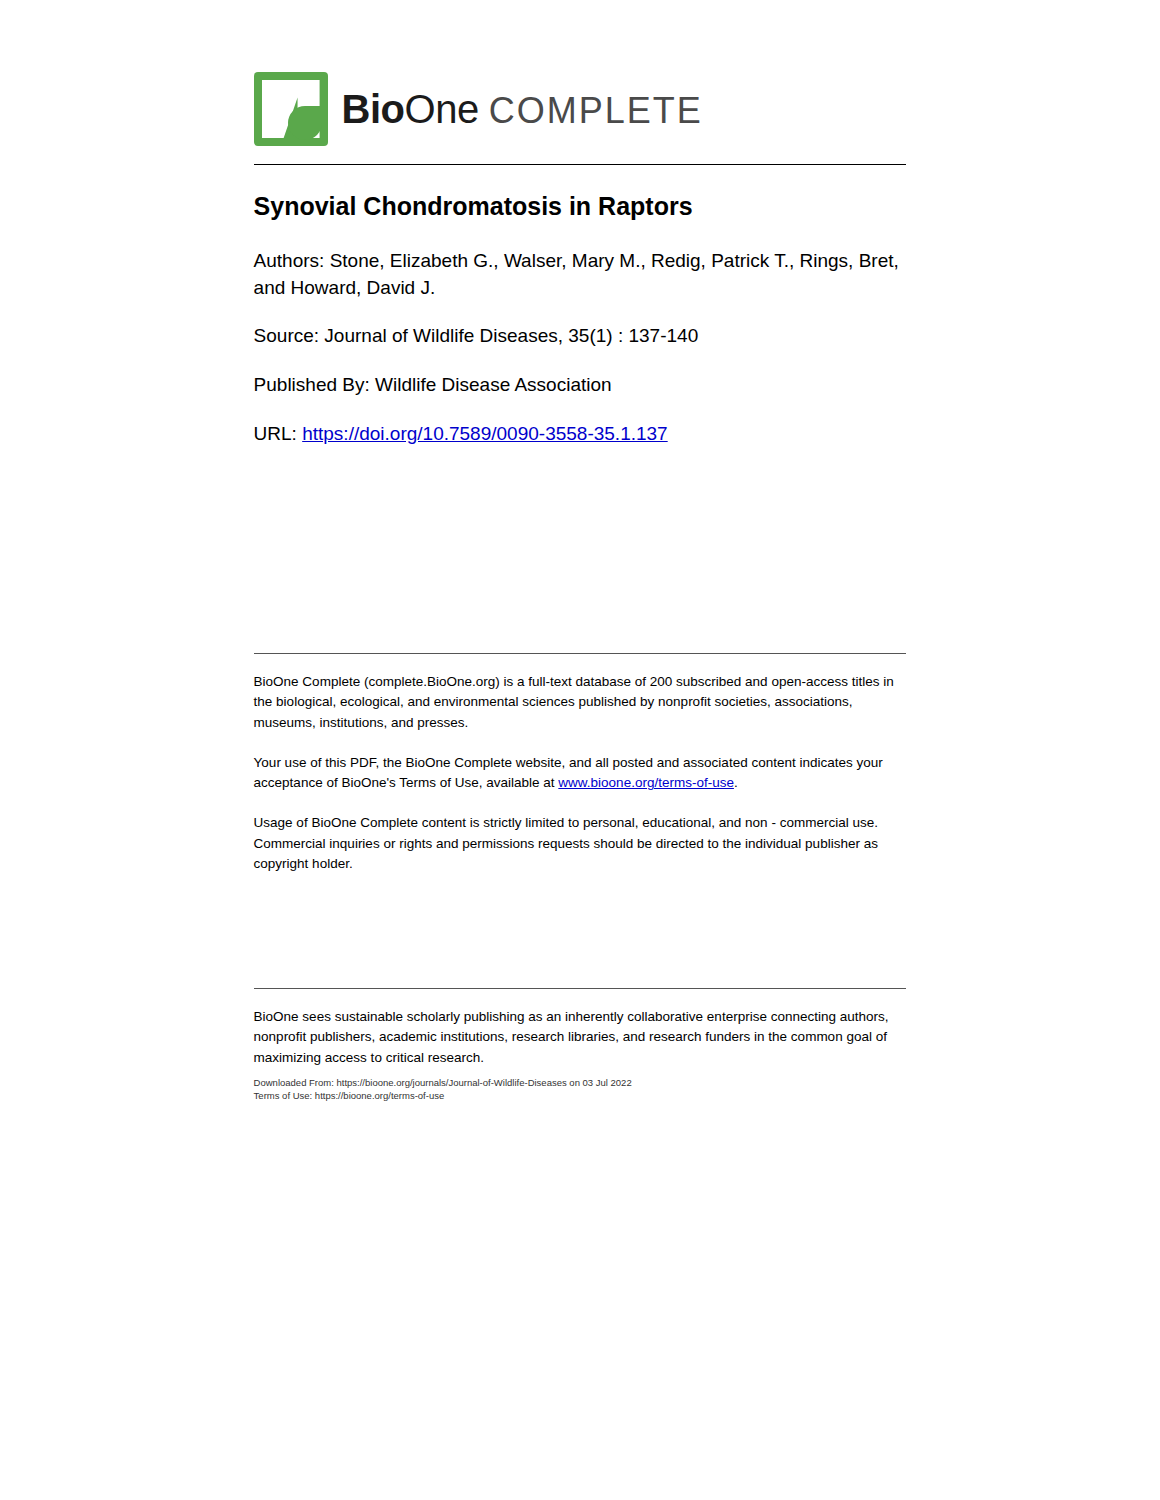Bio One COMPLETE
Synovial Chondromatosis in Raptors
Authors: Stone, Elizabeth G., Walser, Mary M., Redig, Patrick T., Rings, Bret, and Howard, David J.
Source: Journal of Wildlife Diseases, 35(1) : 137-140
Published By: Wildlife Disease Association
URL: https://doi.org/10.7589/0090-3558-35.1.137
BioOne Complete (complete.BioOne.org) is a full-text database of 200 subscribed and open-access titles in the biological, ecological, and environmental sciences published by nonprofit societies, associations, museums, institutions, and presses.
Your use of this PDF, the BioOne Complete website, and all posted and associated content indicates your acceptance of BioOne's Terms of Use, available at www.bioone.org/terms-of-use.
Usage of BioOne Complete content is strictly limited to personal, educational, and non - commercial use. Commercial inquiries or rights and permissions requests should be directed to the individual publisher as copyright holder.
BioOne sees sustainable scholarly publishing as an inherently collaborative enterprise connecting authors, nonprofit publishers, academic institutions, research libraries, and research funders in the common goal of maximizing access to critical research.
Downloaded From: https://bioone.org/journals/Journal-of-Wildlife-Diseases on 03 Jul 2022
Terms of Use: https://bioone.org/terms-of-use